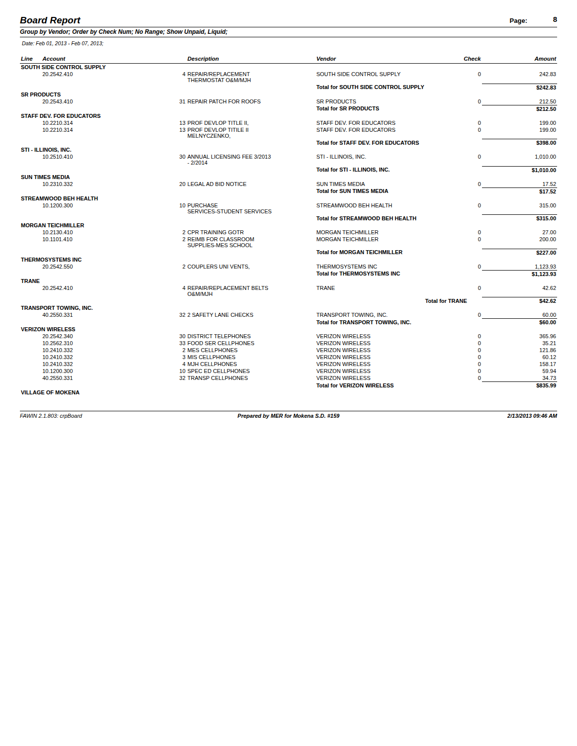Board Report Page: 8
Group by Vendor; Order by Check Num; No Range; Show Unpaid, Liquid;
Date: Feb 01, 2013 - Feb 07, 2013;
| Line | Account | | Description | Vendor | Check | Amount |
| --- | --- | --- | --- | --- | --- | --- |
| SOUTH SIDE CONTROL SUPPLY |
| | 20.2542.410 | 4 | REPAIR/REPLACEMENT THERMOSTAT O&M/MJH | SOUTH SIDE CONTROL SUPPLY | 0 | 242.83 |
| | Total for SOUTH SIDE CONTROL SUPPLY | $242.83 |
| SR PRODUCTS |
| | 20.2543.410 | 31 | REPAIR PATCH FOR ROOFS | SR PRODUCTS | 0 | 212.50 |
| | Total for SR PRODUCTS | $212.50 |
| STAFF DEV. FOR EDUCATORS |
| | 10.2210.314 | 13 | PROF DEVLOP TITLE II, | STAFF DEV. FOR EDUCATORS | 0 | 199.00 |
| | 10.2210.314 | 13 | PROF DEVLOP TITILE II MELNYCZENKO, | STAFF DEV. FOR EDUCATORS | 0 | 199.00 |
| | Total for STAFF DEV. FOR EDUCATORS | $398.00 |
| STI - ILLINOIS, INC. |
| | 10.2510.410 | 30 | ANNUAL LICENSING FEE 3/2013 - 2/2014 | STI - ILLINOIS, INC. | 0 | 1,010.00 |
| | Total for STI - ILLINOIS, INC. | $1,010.00 |
| SUN TIMES MEDIA |
| | 10.2310.332 | 20 | LEGAL AD BID NOTICE | SUN TIMES MEDIA | 0 | 17.52 |
| | Total for SUN TIMES MEDIA | $17.52 |
| STREAMWOOD BEH HEALTH |
| | 10.1200.300 | 10 | PURCHASE SERVICES-STUDENT SERVICES | STREAMWOOD BEH HEALTH | 0 | 315.00 |
| | Total for STREAMWOOD BEH HEALTH | $315.00 |
| MORGAN TEICHMILLER |
| | 10.2130.410 | 2 | CPR TRAINING GOTR | MORGAN TEICHMILLER | 0 | 27.00 |
| | 10.1101.410 | 2 | REIMB FOR CLASSROOM SUPPLIES-MES SCHOOL | MORGAN TEICHMILLER | 0 | 200.00 |
| | Total for MORGAN TEICHMILLER | $227.00 |
| THERMOSYSTEMS INC |
| | 20.2542.550 | 2 | COUPLERS UNI VENTS, | THERMOSYSTEMS INC | 0 | 1,123.93 |
| | Total for THERMOSYSTEMS INC | $1,123.93 |
| TRANE |
| | 20.2542.410 | 4 | REPAIR/REPLACEMENT BELTS O&M/MJH | TRANE | 0 | 42.62 |
| | Total for TRANE | $42.62 |
| TRANSPORT TOWING, INC. |
| | 40.2550.331 | 32 | 2 SAFETY LANE CHECKS | TRANSPORT TOWING, INC. | 0 | 60.00 |
| | Total for TRANSPORT TOWING, INC. | $60.00 |
| VERIZON WIRELESS |
| | 20.2542.340 | 30 | DISTRICT TELEPHONES | VERIZON WIRELESS | 0 | 365.96 |
| | 10.2562.310 | 33 | FOOD SER CELLPHONES | VERIZON WIRELESS | 0 | 35.21 |
| | 10.2410.332 | 2 | MES CELLPHONES | VERIZON WIRELESS | 0 | 121.86 |
| | 10.2410.332 | 3 | MIS CELLPHONES | VERIZON WIRELESS | 0 | 60.12 |
| | 10.2410.332 | 4 | MJH CELLPHONES | VERIZON WIRELESS | 0 | 158.17 |
| | 10.1200.300 | 10 | SPEC ED CELLPHONES | VERIZON WIRELESS | 0 | 59.94 |
| | 40.2550.331 | 32 | TRANSP CELLPHONES | VERIZON WIRELESS | 0 | 34.73 |
| | Total for VERIZON WIRELESS | $835.99 |
| VILLAGE OF MOKENA |
FAWIN 2.1.803: crpBoard Prepared by MER for Mokena S.D. #159 2/13/2013 09:46 AM